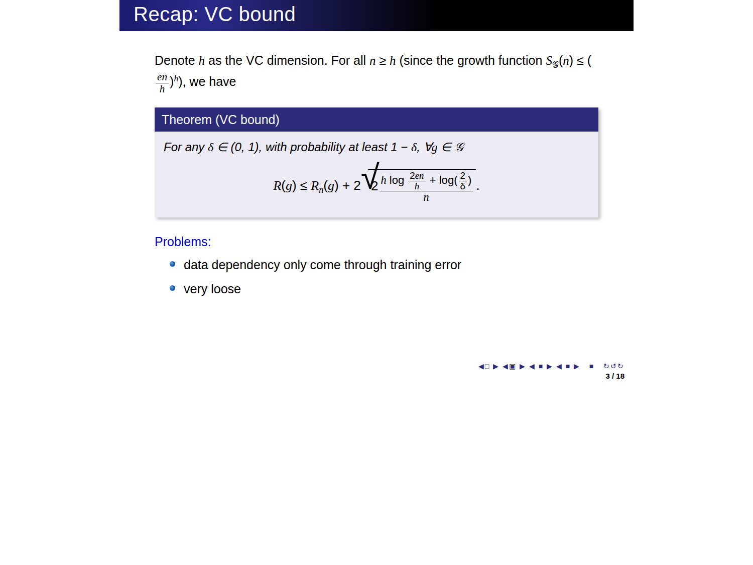Recap: VC bound
Denote h as the VC dimension. For all n ≥ h (since the growth function S𝒢(n) ≤ (en h)h), we have
Theorem (VC bound)
For any δ ∈ (0, 1), with probability at least 1 − δ, ∀g ∈ 𝒢
R(g) ≤ Rn(g) + 22h log 2en h + log(2 δ) n.
Problems:
data dependency only come through training error
very loose
◀□ ▶ ◀▣ ▶ ◀ ■ ▶ ◀ ■ ▶ ■ ↻↺↻
3 / 18